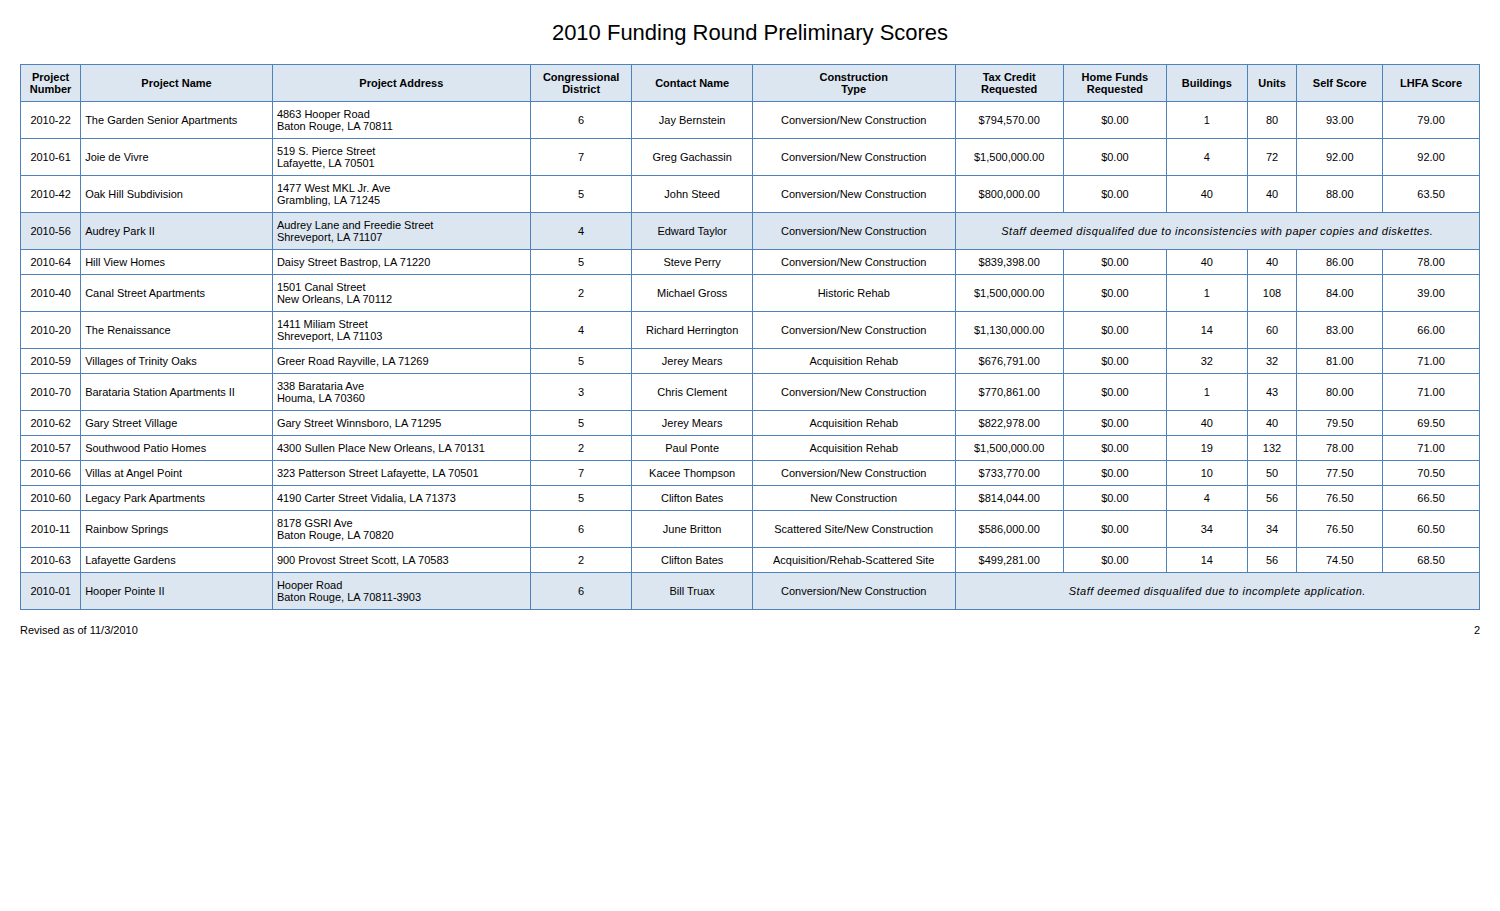2010 Funding Round Preliminary Scores
| Project Number | Project Name | Project Address | Congressional District | Contact Name | Construction Type | Tax Credit Requested | Home Funds Requested | Buildings | Units | Self Score | LHFA Score |
| --- | --- | --- | --- | --- | --- | --- | --- | --- | --- | --- | --- |
| 2010-22 | The Garden Senior Apartments | 4863 Hooper Road Baton Rouge, LA 70811 | 6 | Jay Bernstein | Conversion/New Construction | $794,570.00 | $0.00 | 1 | 80 | 93.00 | 79.00 |
| 2010-61 | Joie de Vivre | 519 S. Pierce Street Lafayette, LA 70501 | 7 | Greg Gachassin | Conversion/New Construction | $1,500,000.00 | $0.00 | 4 | 72 | 92.00 | 92.00 |
| 2010-42 | Oak Hill Subdivision | 1477 West MKL Jr. Ave Grambling, LA 71245 | 5 | John Steed | Conversion/New Construction | $800,000.00 | $0.00 | 40 | 40 | 88.00 | 63.50 |
| 2010-56 | Audrey Park II | Audrey Lane and Freedie Street Shreveport, LA 71107 | 4 | Edward Taylor | Conversion/New Construction | Staff deemed disqualifed due to inconsistencies with paper copies and diskettes. |
| 2010-64 | Hill View Homes | Daisy Street Bastrop, LA 71220 | 5 | Steve Perry | Conversion/New Construction | $839,398.00 | $0.00 | 40 | 40 | 86.00 | 78.00 |
| 2010-40 | Canal Street Apartments | 1501 Canal Street New Orleans, LA 70112 | 2 | Michael Gross | Historic Rehab | $1,500,000.00 | $0.00 | 1 | 108 | 84.00 | 39.00 |
| 2010-20 | The Renaissance | 1411 Miliam Street Shreveport, LA 71103 | 4 | Richard Herrington | Conversion/New Construction | $1,130,000.00 | $0.00 | 14 | 60 | 83.00 | 66.00 |
| 2010-59 | Villages of Trinity Oaks | Greer Road Rayville, LA 71269 | 5 | Jerey Mears | Acquisition Rehab | $676,791.00 | $0.00 | 32 | 32 | 81.00 | 71.00 |
| 2010-70 | Barataria Station Apartments II | 338 Barataria Ave Houma, LA 70360 | 3 | Chris Clement | Conversion/New Construction | $770,861.00 | $0.00 | 1 | 43 | 80.00 | 71.00 |
| 2010-62 | Gary Street Village | Gary Street Winnsboro, LA 71295 | 5 | Jerey Mears | Acquisition Rehab | $822,978.00 | $0.00 | 40 | 40 | 79.50 | 69.50 |
| 2010-57 | Southwood Patio Homes | 4300 Sullen Place New Orleans, LA 70131 | 2 | Paul Ponte | Acquisition Rehab | $1,500,000.00 | $0.00 | 19 | 132 | 78.00 | 71.00 |
| 2010-66 | Villas at Angel Point | 323 Patterson Street Lafayette, LA 70501 | 7 | Kacee Thompson | Conversion/New Construction | $733,770.00 | $0.00 | 10 | 50 | 77.50 | 70.50 |
| 2010-60 | Legacy Park Apartments | 4190 Carter Street Vidalia, LA 71373 | 5 | Clifton Bates | New Construction | $814,044.00 | $0.00 | 4 | 56 | 76.50 | 66.50 |
| 2010-11 | Rainbow Springs | 8178 GSRI Ave Baton Rouge, LA 70820 | 6 | June Britton | Scattered Site/New Construction | $586,000.00 | $0.00 | 34 | 34 | 76.50 | 60.50 |
| 2010-63 | Lafayette Gardens | 900 Provost Street Scott, LA 70583 | 2 | Clifton Bates | Acquisition/Rehab-Scattered Site | $499,281.00 | $0.00 | 14 | 56 | 74.50 | 68.50 |
| 2010-01 | Hooper Pointe II | Hooper Road Baton Rouge, LA 70811-3903 | 6 | Bill Truax | Conversion/New Construction | Staff deemed disqualifed due to incomplete application. |
Revised as of 11/3/2010 2